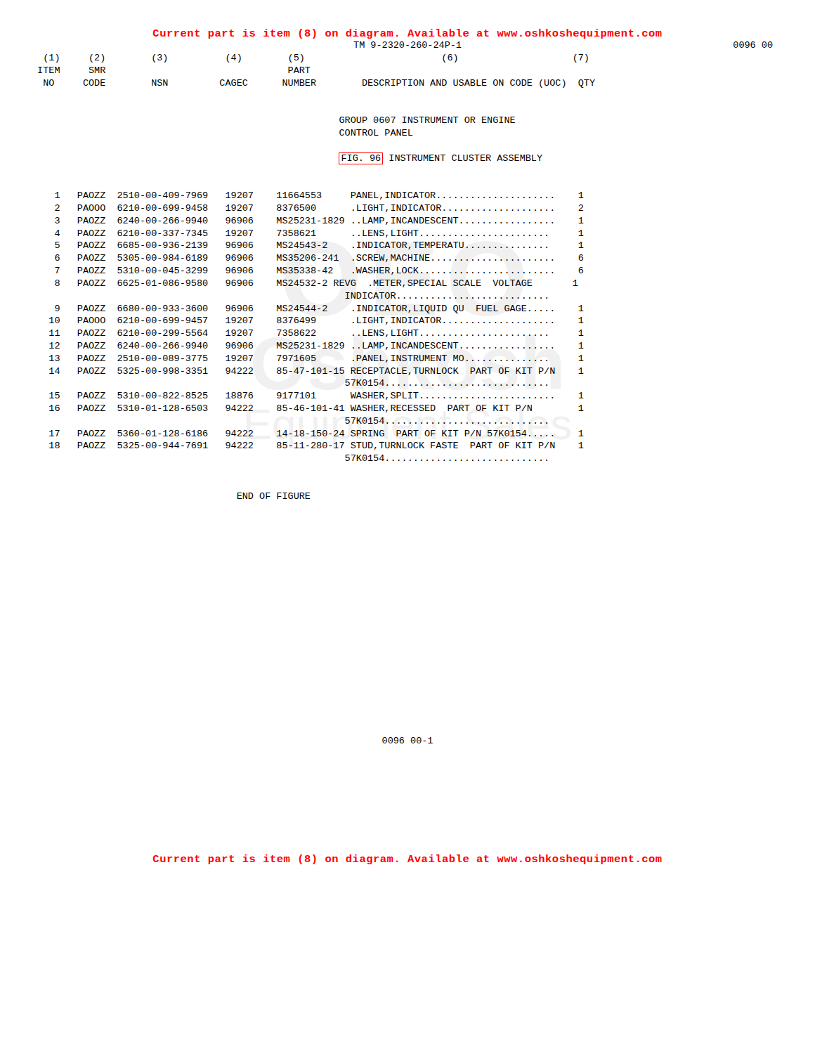OEO
Oshkosh
Equipment Sales
Current part is item (8) on diagram. Available at www.oshkoshequipment.com
TM 9-2320-260-24P-10096 00
  (1)     (2)        (3)          (4)        (5)                        (6)                    (7)
 ITEM     SMR                                PART
  NO     CODE        NSN         CAGEC      NUMBER        DESCRIPTION AND USABLE ON CODE (UOC)  QTY


                                                      GROUP 0607 INSTRUMENT OR ENGINE
                                                      CONTROL PANEL

                                                      FIG. 96 INSTRUMENT CLUSTER ASSEMBLY


    1   PAOZZ  2510-00-409-7969   19207    11664553     PANEL,INDICATOR.....................    1
    2   PAOOO  6210-00-699-9458   19207    8376500      .LIGHT,INDICATOR....................    2
    3   PAOZZ  6240-00-266-9940   96906    MS25231-1829 ..LAMP,INCANDESCENT.................    1
    4   PAOZZ  6210-00-337-7345   19207    7358621      ..LENS,LIGHT.......................     1
    5   PAOZZ  6685-00-936-2139   96906    MS24543-2    .INDICATOR,TEMPERATU...............     1
    6   PAOZZ  5305-00-984-6189   96906    MS35206-241  .SCREW,MACHINE......................    6
    7   PAOZZ  5310-00-045-3299   96906    MS35338-42   .WASHER,LOCK........................    6
    8   PAOZZ  6625-01-086-9580   96906    MS24532-2 REVG  .METER,SPECIAL SCALE  VOLTAGE       1
                                                       INDICATOR...........................
    9   PAOZZ  6680-00-933-3600   96906    MS24544-2    .INDICATOR,LIQUID QU  FUEL GAGE.....    1
   10   PAOOO  6210-00-699-9457   19207    8376499      .LIGHT,INDICATOR....................    1
   11   PAOZZ  6210-00-299-5564   19207    7358622      ..LENS,LIGHT.......................     1
   12   PAOZZ  6240-00-266-9940   96906    MS25231-1829 ..LAMP,INCANDESCENT.................    1
   13   PAOZZ  2510-00-089-3775   19207    7971605      .PANEL,INSTRUMENT MO...............     1
   14   PAOZZ  5325-00-998-3351   94222    85-47-101-15 RECEPTACLE,TURNLOCK  PART OF KIT P/N    1
                                                       57K0154.............................
   15   PAOZZ  5310-00-822-8525   18876    9177101      WASHER,SPLIT........................    1
   16   PAOZZ  5310-01-128-6503   94222    85-46-101-41 WASHER,RECESSED  PART OF KIT P/N        1
                                                       57K0154.............................
   17   PAOZZ  5360-01-128-6186   94222    14-18-150-24 SPRING  PART OF KIT P/N 57K0154.....    1
   18   PAOZZ  5325-00-944-7691   94222    85-11-280-17 STUD,TURNLOCK FASTE  PART OF KIT P/N    1
                                                       57K0154.............................


                                    END OF FIGURE
0096 00-1
Current part is item (8) on diagram. Available at www.oshkoshequipment.com